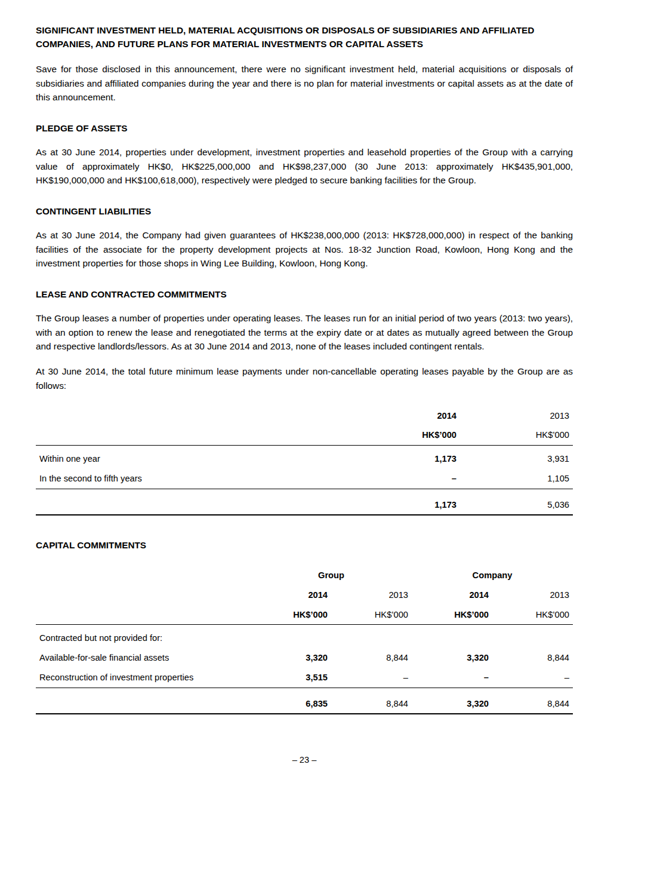SIGNIFICANT INVESTMENT HELD, MATERIAL ACQUISITIONS OR DISPOSALS OF SUBSIDIARIES AND AFFILIATED COMPANIES, AND FUTURE PLANS FOR MATERIAL INVESTMENTS OR CAPITAL ASSETS
Save for those disclosed in this announcement, there were no significant investment held, material acquisitions or disposals of subsidiaries and affiliated companies during the year and there is no plan for material investments or capital assets as at the date of this announcement.
PLEDGE OF ASSETS
As at 30 June 2014, properties under development, investment properties and leasehold properties of the Group with a carrying value of approximately HK$0, HK$225,000,000 and HK$98,237,000 (30 June 2013: approximately HK$435,901,000, HK$190,000,000 and HK$100,618,000), respectively were pledged to secure banking facilities for the Group.
CONTINGENT LIABILITIES
As at 30 June 2014, the Company had given guarantees of HK$238,000,000 (2013: HK$728,000,000) in respect of the banking facilities of the associate for the property development projects at Nos. 18-32 Junction Road, Kowloon, Hong Kong and the investment properties for those shops in Wing Lee Building, Kowloon, Hong Kong.
LEASE AND CONTRACTED COMMITMENTS
The Group leases a number of properties under operating leases. The leases run for an initial period of two years (2013: two years), with an option to renew the lease and renegotiated the terms at the expiry date or at dates as mutually agreed between the Group and respective landlords/lessors. As at 30 June 2014 and 2013, none of the leases included contingent rentals.
At 30 June 2014, the total future minimum lease payments under non-cancellable operating leases payable by the Group are as follows:
| | 2014 | 2013 |
| | HK$’000 | HK$’000 |
| Within one year | 1,173 | 3,931 |
| In the second to fifth years | – | 1,105 |
| | 1,173 | 5,036 |
CAPITAL COMMITMENTS
| | Group | Company |
| | 2014 | 2013 | 2014 | 2013 |
| | HK$’000 | HK$’000 | HK$’000 | HK$’000 |
| Contracted but not provided for: | | | | |
| Available-for-sale financial assets | 3,320 | 8,844 | 3,320 | 8,844 |
| Reconstruction of investment properties | 3,515 | – | – | – |
| | 6,835 | 8,844 | 3,320 | 8,844 |
– 23 –